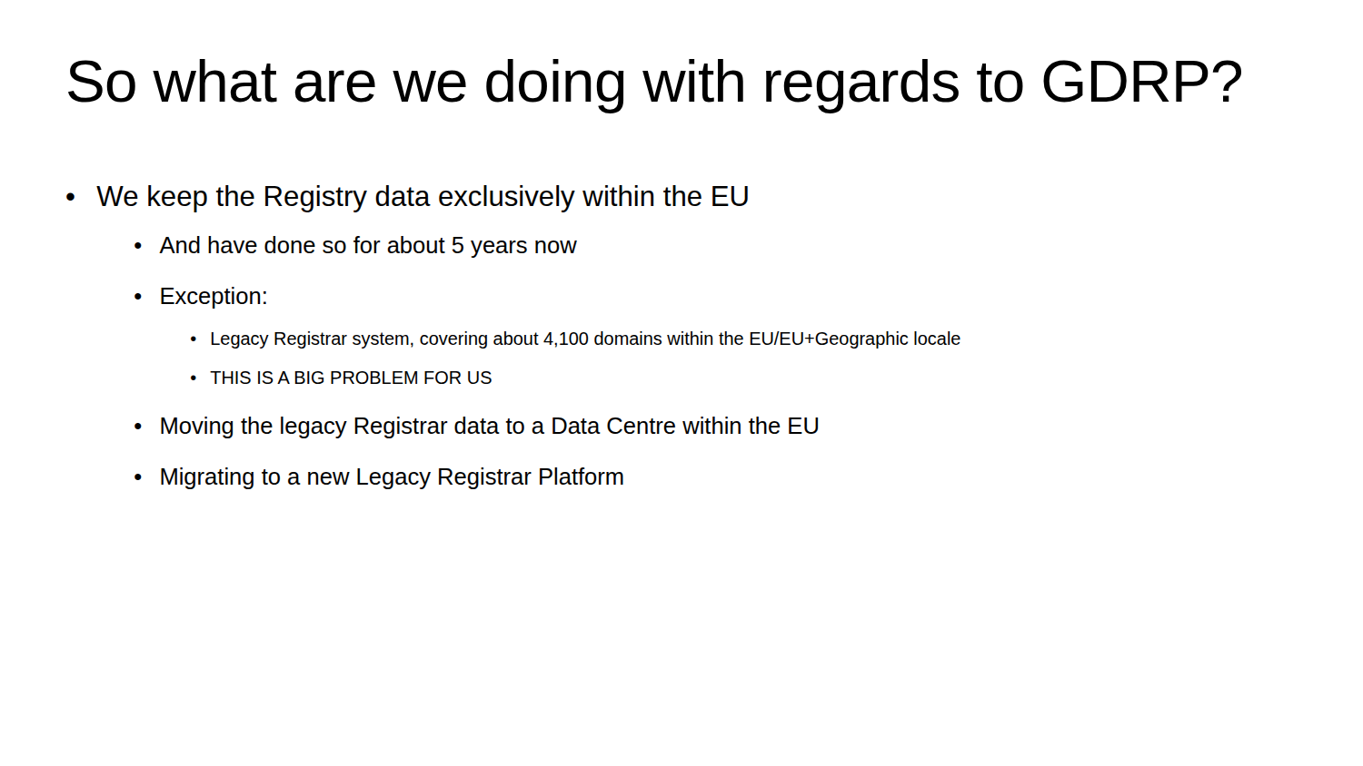So what are we doing with regards to GDRP?
We keep the Registry data exclusively within the EU
And have done so for about 5 years now
Exception:
Legacy Registrar system, covering about 4,100 domains within the EU/EU+Geographic locale
THIS IS A BIG PROBLEM FOR US
Moving the legacy Registrar data to a Data Centre within the EU
Migrating to a new Legacy Registrar Platform